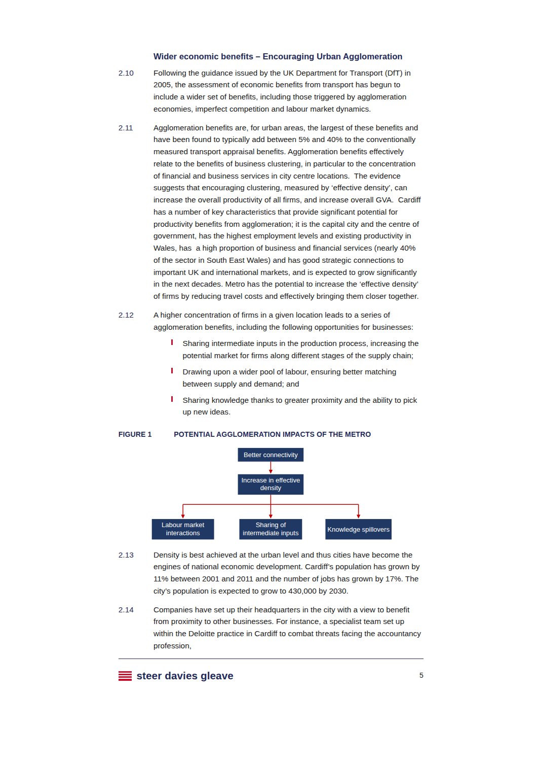Wider economic benefits – Encouraging Urban Agglomeration
2.10
Following the guidance issued by the UK Department for Transport (DfT) in 2005, the assessment of economic benefits from transport has begun to include a wider set of benefits, including those triggered by agglomeration economies, imperfect competition and labour market dynamics.
2.11
Agglomeration benefits are, for urban areas, the largest of these benefits and have been found to typically add between 5% and 40% to the conventionally measured transport appraisal benefits. Agglomeration benefits effectively relate to the benefits of business clustering, in particular to the concentration of financial and business services in city centre locations. The evidence suggests that encouraging clustering, measured by ‘effective density’, can increase the overall productivity of all firms, and increase overall GVA. Cardiff has a number of key characteristics that provide significant potential for productivity benefits from agglomeration; it is the capital city and the centre of government, has the highest employment levels and existing productivity in Wales, has a high proportion of business and financial services (nearly 40% of the sector in South East Wales) and has good strategic connections to important UK and international markets, and is expected to grow significantly in the next decades. Metro has the potential to increase the ‘effective density’ of firms by reducing travel costs and effectively bringing them closer together.
2.12
A higher concentration of firms in a given location leads to a series of agglomeration benefits, including the following opportunities for businesses:
Sharing intermediate inputs in the production process, increasing the potential market for firms along different stages of the supply chain;
Drawing upon a wider pool of labour, ensuring better matching between supply and demand; and
Sharing knowledge thanks to greater proximity and the ability to pick up new ideas.
FIGURE 1
POTENTIAL AGGLOMERATION IMPACTS OF THE METRO
Better connectivity Increase in effective density Labour market interactions Sharing of intermediate inputs Knowledge spillovers
2.13
Density is best achieved at the urban level and thus cities have become the engines of national economic development. Cardiff’s population has grown by 11% between 2001 and 2011 and the number of jobs has grown by 17%. The city’s population is expected to grow to 430,000 by 2030.
2.14
Companies have set up their headquarters in the city with a view to benefit from proximity to other businesses. For instance, a specialist team set up within the Deloitte practice in Cardiff to combat threats facing the accountancy profession,
steer davies gleave
5